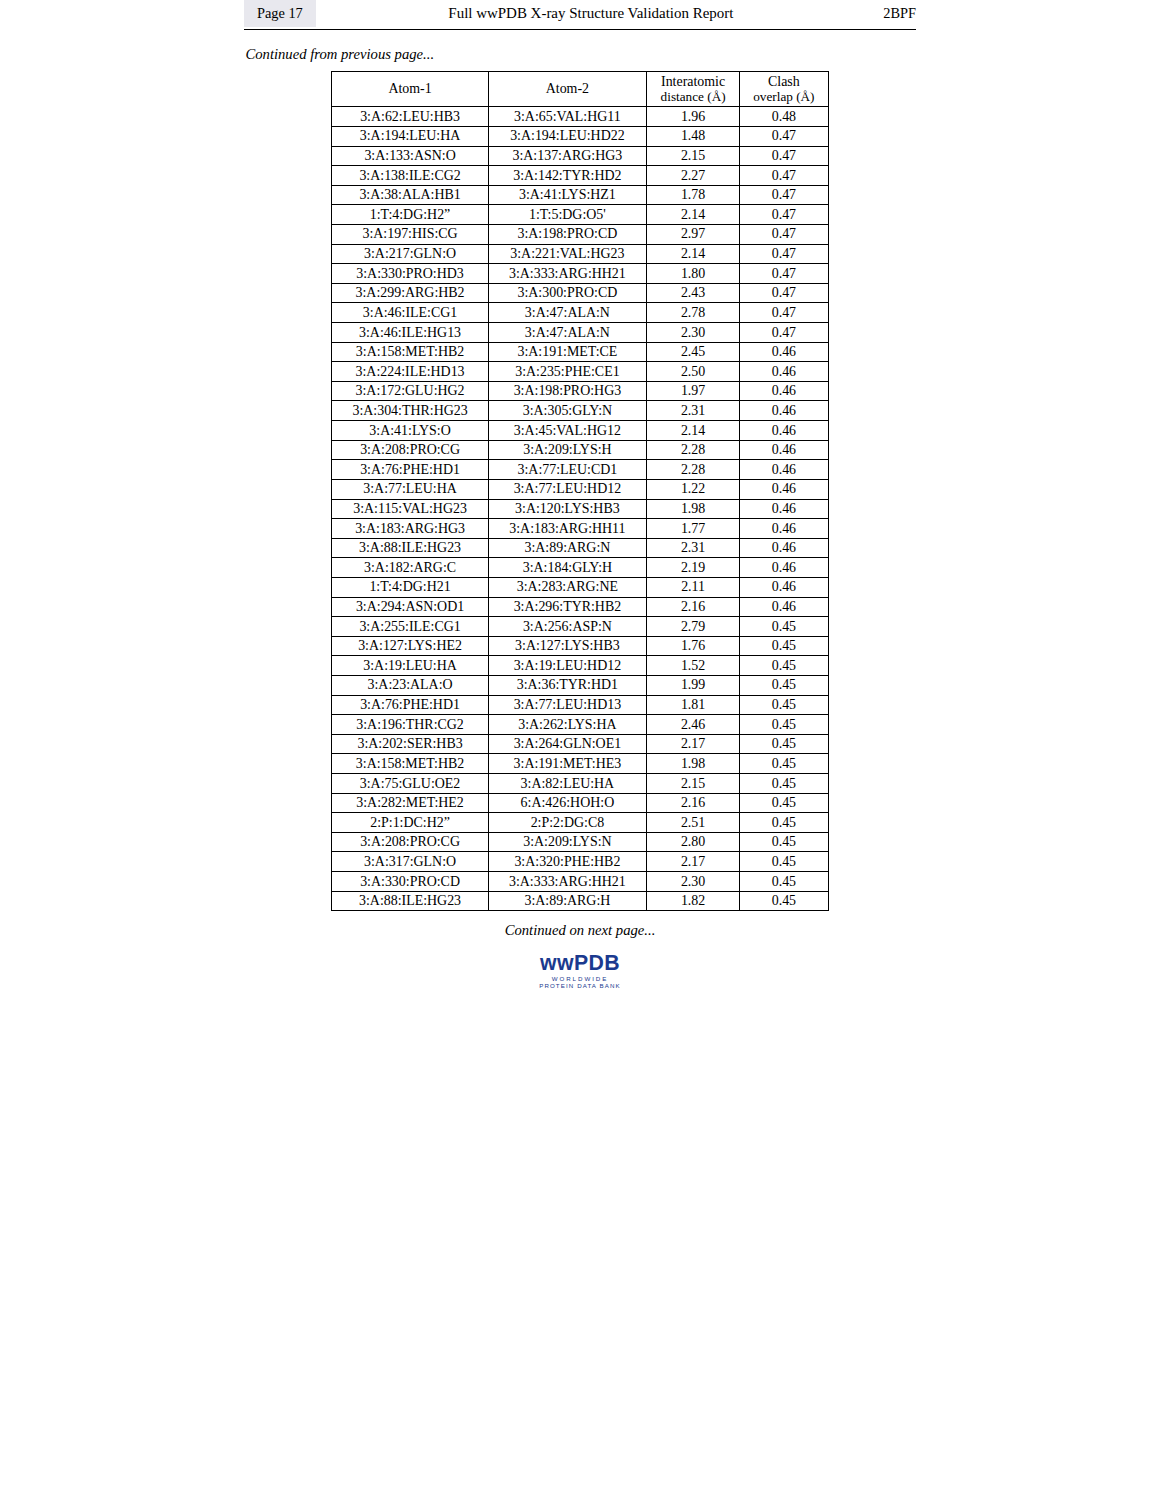Page 17
Full wwPDB X-ray Structure Validation Report
2BPF
Continued from previous page...
| Atom-1 | Atom-2 | Interatomic distance (Å) | Clash overlap (Å) |
| --- | --- | --- | --- |
| 3:A:62:LEU:HB3 | 3:A:65:VAL:HG11 | 1.96 | 0.48 |
| 3:A:194:LEU:HA | 3:A:194:LEU:HD22 | 1.48 | 0.47 |
| 3:A:133:ASN:O | 3:A:137:ARG:HG3 | 2.15 | 0.47 |
| 3:A:138:ILE:CG2 | 3:A:142:TYR:HD2 | 2.27 | 0.47 |
| 3:A:38:ALA:HB1 | 3:A:41:LYS:HZ1 | 1.78 | 0.47 |
| 1:T:4:DG:H2” | 1:T:5:DG:O5' | 2.14 | 0.47 |
| 3:A:197:HIS:CG | 3:A:198:PRO:CD | 2.97 | 0.47 |
| 3:A:217:GLN:O | 3:A:221:VAL:HG23 | 2.14 | 0.47 |
| 3:A:330:PRO:HD3 | 3:A:333:ARG:HH21 | 1.80 | 0.47 |
| 3:A:299:ARG:HB2 | 3:A:300:PRO:CD | 2.43 | 0.47 |
| 3:A:46:ILE:CG1 | 3:A:47:ALA:N | 2.78 | 0.47 |
| 3:A:46:ILE:HG13 | 3:A:47:ALA:N | 2.30 | 0.47 |
| 3:A:158:MET:HB2 | 3:A:191:MET:CE | 2.45 | 0.46 |
| 3:A:224:ILE:HD13 | 3:A:235:PHE:CE1 | 2.50 | 0.46 |
| 3:A:172:GLU:HG2 | 3:A:198:PRO:HG3 | 1.97 | 0.46 |
| 3:A:304:THR:HG23 | 3:A:305:GLY:N | 2.31 | 0.46 |
| 3:A:41:LYS:O | 3:A:45:VAL:HG12 | 2.14 | 0.46 |
| 3:A:208:PRO:CG | 3:A:209:LYS:H | 2.28 | 0.46 |
| 3:A:76:PHE:HD1 | 3:A:77:LEU:CD1 | 2.28 | 0.46 |
| 3:A:77:LEU:HA | 3:A:77:LEU:HD12 | 1.22 | 0.46 |
| 3:A:115:VAL:HG23 | 3:A:120:LYS:HB3 | 1.98 | 0.46 |
| 3:A:183:ARG:HG3 | 3:A:183:ARG:HH11 | 1.77 | 0.46 |
| 3:A:88:ILE:HG23 | 3:A:89:ARG:N | 2.31 | 0.46 |
| 3:A:182:ARG:C | 3:A:184:GLY:H | 2.19 | 0.46 |
| 1:T:4:DG:H21 | 3:A:283:ARG:NE | 2.11 | 0.46 |
| 3:A:294:ASN:OD1 | 3:A:296:TYR:HB2 | 2.16 | 0.46 |
| 3:A:255:ILE:CG1 | 3:A:256:ASP:N | 2.79 | 0.45 |
| 3:A:127:LYS:HE2 | 3:A:127:LYS:HB3 | 1.76 | 0.45 |
| 3:A:19:LEU:HA | 3:A:19:LEU:HD12 | 1.52 | 0.45 |
| 3:A:23:ALA:O | 3:A:36:TYR:HD1 | 1.99 | 0.45 |
| 3:A:76:PHE:HD1 | 3:A:77:LEU:HD13 | 1.81 | 0.45 |
| 3:A:196:THR:CG2 | 3:A:262:LYS:HA | 2.46 | 0.45 |
| 3:A:202:SER:HB3 | 3:A:264:GLN:OE1 | 2.17 | 0.45 |
| 3:A:158:MET:HB2 | 3:A:191:MET:HE3 | 1.98 | 0.45 |
| 3:A:75:GLU:OE2 | 3:A:82:LEU:HA | 2.15 | 0.45 |
| 3:A:282:MET:HE2 | 6:A:426:HOH:O | 2.16 | 0.45 |
| 2:P:1:DC:H2” | 2:P:2:DG:C8 | 2.51 | 0.45 |
| 3:A:208:PRO:CG | 3:A:209:LYS:N | 2.80 | 0.45 |
| 3:A:317:GLN:O | 3:A:320:PHE:HB2 | 2.17 | 0.45 |
| 3:A:330:PRO:CD | 3:A:333:ARG:HH21 | 2.30 | 0.45 |
| 3:A:88:ILE:HG23 | 3:A:89:ARG:H | 1.82 | 0.45 |
Continued on next page...
wwPDB
WORLDWIDE
PROTEIN DATA BANK